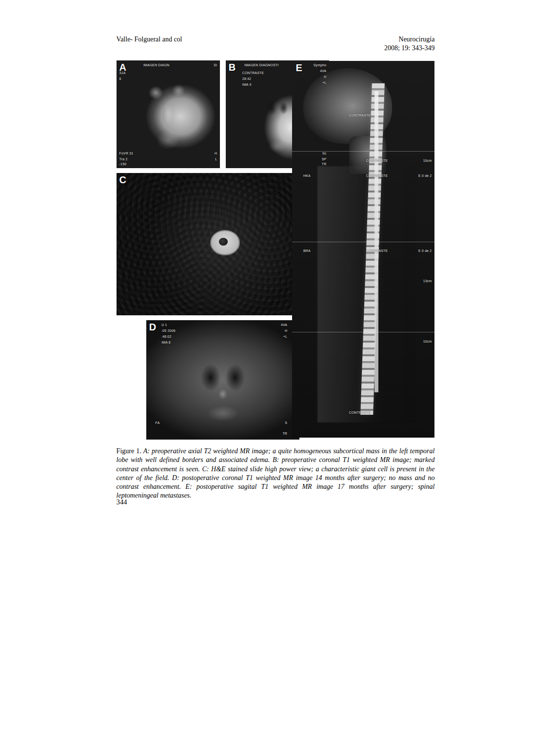Valle- Folgueral and col
Neurocirugía
2008; 19: 343-349
A IMAGEN DIAGN SI 31A 6 FoVR 31 Tra 2 H L -150
B IMAGEN DIAGNOSTI Sympho 4VA H +L CONTRASTE 28:42 IMA 9 Sc SP TR
C
D U 1 :05 2006 :46:02 IMA 8 4VA H +L FA S TR
E
CONTRASTE CONTRASTE 10cm HKA CONTRASTE E 0 de 2 CONTRASTE BRA E 0 de 2 13cm 10cm CONTRASTE
Figure 1. A: preoperative axial T2 weighted MR image; a quite homogeneous subcortical mass in the left temporal lobe with well defined borders and associated edema. B: preoperative coronal T1 weighted MR image; marked contrast enhancement is seen. C: H&E stained slide high power view; a characteristic giant cell is present in the center of the field. D: postoperative coronal T1 weighted MR image 14 months after surgery; no mass and no contrast enhancement. E: postoperative sagital T1 weighted MR image 17 months after surgery; spinal leptomeningeal metastases.
344